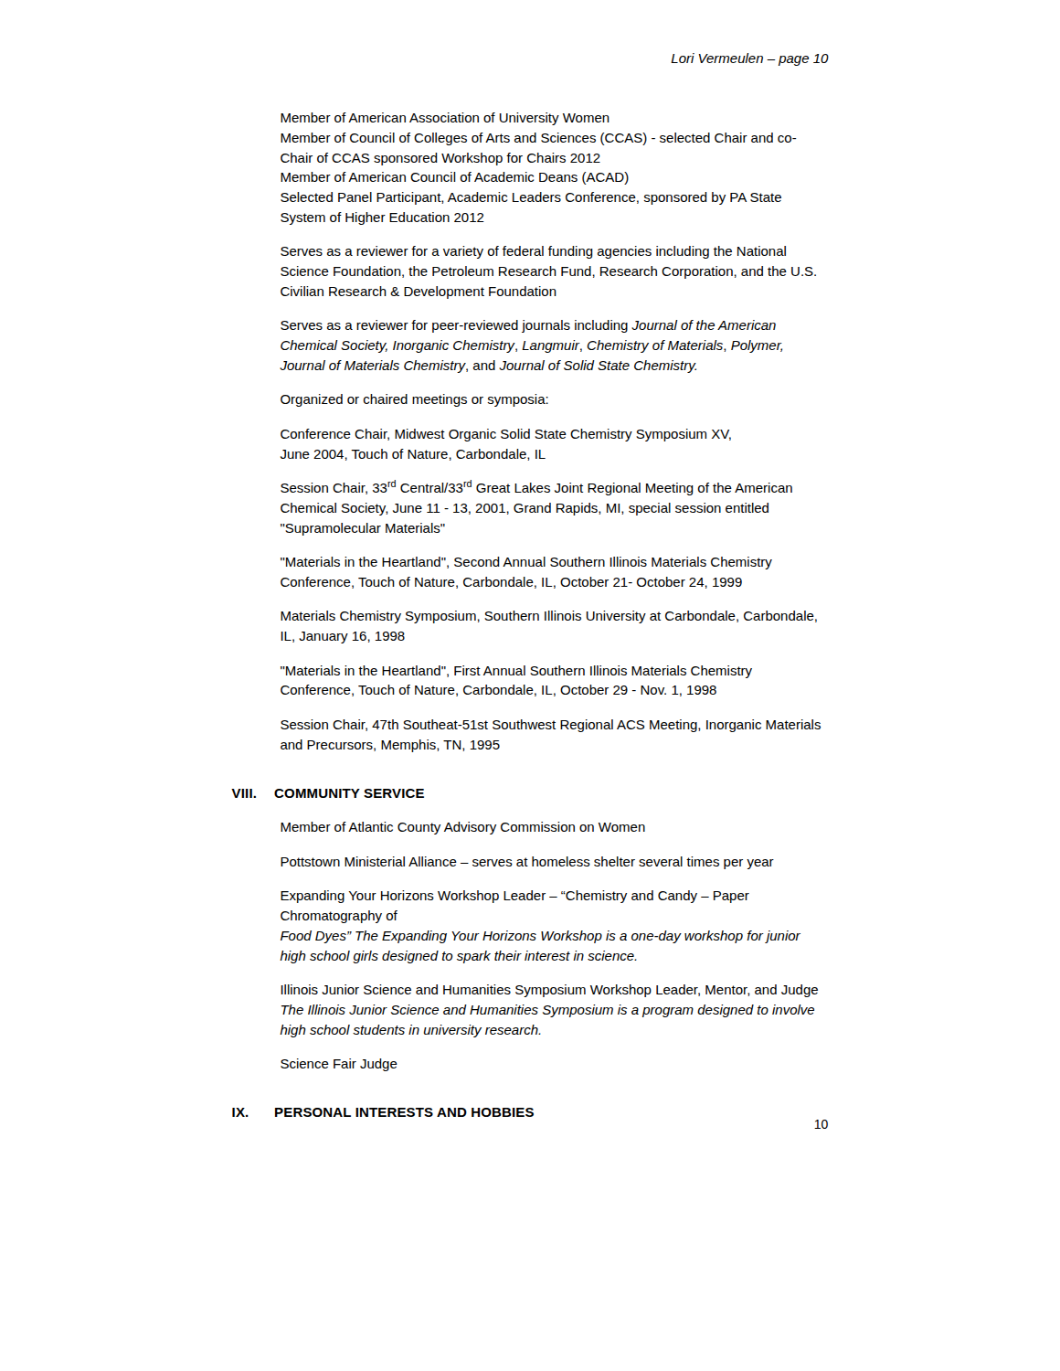Lori Vermeulen – page 10
Member of American Association of University Women
Member of Council of Colleges of Arts and Sciences (CCAS) - selected Chair and co-Chair of CCAS sponsored Workshop for Chairs 2012
Member of American Council of Academic Deans (ACAD)
Selected Panel Participant, Academic Leaders Conference, sponsored by PA State System of Higher Education 2012
Serves as a reviewer for a variety of federal funding agencies including the National Science Foundation, the Petroleum Research Fund, Research Corporation, and the U.S. Civilian Research & Development Foundation
Serves as a reviewer for peer-reviewed journals including Journal of the American Chemical Society, Inorganic Chemistry, Langmuir, Chemistry of Materials, Polymer, Journal of Materials Chemistry, and Journal of Solid State Chemistry.
Organized or chaired meetings or symposia:
Conference Chair, Midwest Organic Solid State Chemistry Symposium XV,
June 2004, Touch of Nature, Carbondale, IL
Session Chair, 33rd Central/33rd Great Lakes Joint Regional Meeting of the American Chemical Society, June 11 - 13, 2001, Grand Rapids, MI, special session entitled "Supramolecular Materials"
"Materials in the Heartland", Second Annual Southern Illinois Materials Chemistry Conference, Touch of Nature, Carbondale, IL, October 21- October 24, 1999
Materials Chemistry Symposium, Southern Illinois University at Carbondale, Carbondale, IL, January 16, 1998
"Materials in the Heartland", First Annual Southern Illinois Materials Chemistry Conference, Touch of Nature, Carbondale, IL, October 29 - Nov. 1, 1998
Session Chair, 47th Southeat-51st Southwest Regional ACS Meeting, Inorganic Materials and Precursors, Memphis, TN, 1995
VIII. COMMUNITY SERVICE
Member of Atlantic County Advisory Commission on Women
Pottstown Ministerial Alliance – serves at homeless shelter several times per year
Expanding Your Horizons Workshop Leader – “Chemistry and Candy – Paper Chromatography of
Food Dyes” The Expanding Your Horizons Workshop is a one-day workshop for junior high school girls designed to spark their interest in science.
Illinois Junior Science and Humanities Symposium Workshop Leader, Mentor, and Judge
The Illinois Junior Science and Humanities Symposium is a program designed to involve high school students in university research.
Science Fair Judge
IX. PERSONAL INTERESTS AND HOBBIES
10